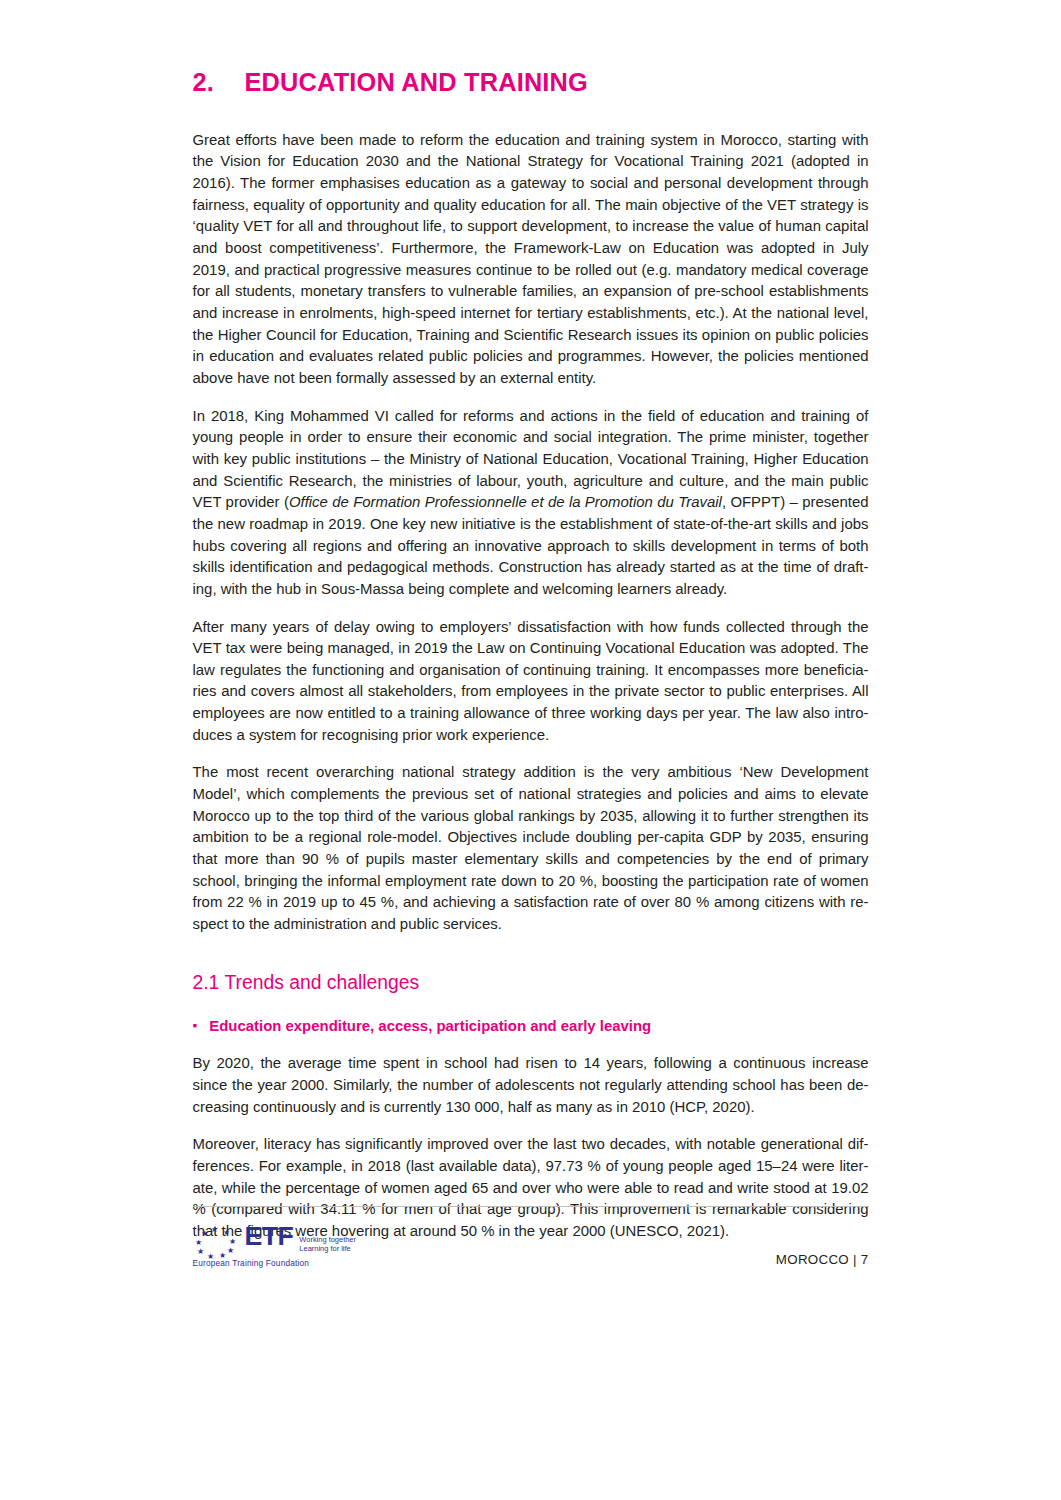2. EDUCATION AND TRAINING
Great efforts have been made to reform the education and training system in Morocco, starting with the Vision for Education 2030 and the National Strategy for Vocational Training 2021 (adopted in 2016). The former emphasises education as a gateway to social and personal development through fairness, equality of opportunity and quality education for all. The main objective of the VET strategy is ‘quality VET for all and throughout life, to support development, to increase the value of human capital and boost competitiveness’. Furthermore, the Framework-Law on Education was adopted in July 2019, and practical progressive measures continue to be rolled out (e.g. mandatory medical coverage for all students, monetary transfers to vulnerable families, an expansion of pre-school establishments and increase in enrolments, high-speed internet for tertiary establishments, etc.). At the national level, the Higher Council for Education, Training and Scientific Research issues its opinion on public policies in education and evaluates related public policies and programmes. However, the policies mentioned above have not been formally assessed by an external entity.
In 2018, King Mohammed VI called for reforms and actions in the field of education and training of young people in order to ensure their economic and social integration. The prime minister, together with key public institutions – the Ministry of National Education, Vocational Training, Higher Education and Scientific Research, the ministries of labour, youth, agriculture and culture, and the main public VET provider (Office de Formation Professionnelle et de la Promotion du Travail, OFPPT) – presented the new roadmap in 2019. One key new initiative is the establishment of state-of-the-art skills and jobs hubs covering all regions and offering an innovative approach to skills development in terms of both skills identification and pedagogical methods. Construction has already started as at the time of drafting, with the hub in Sous-Massa being complete and welcoming learners already.
After many years of delay owing to employers’ dissatisfaction with how funds collected through the VET tax were being managed, in 2019 the Law on Continuing Vocational Education was adopted. The law regulates the functioning and organisation of continuing training. It encompasses more beneficiaries and covers almost all stakeholders, from employees in the private sector to public enterprises. All employees are now entitled to a training allowance of three working days per year. The law also introduces a system for recognising prior work experience.
The most recent overarching national strategy addition is the very ambitious ‘New Development Model’, which complements the previous set of national strategies and policies and aims to elevate Morocco up to the top third of the various global rankings by 2035, allowing it to further strengthen its ambition to be a regional role-model. Objectives include doubling per-capita GDP by 2035, ensuring that more than 90 % of pupils master elementary skills and competencies by the end of primary school, bringing the informal employment rate down to 20 %, boosting the participation rate of women from 22 % in 2019 up to 45 %, and achieving a satisfaction rate of over 80 % among citizens with respect to the administration and public services.
2.1 Trends and challenges
Education expenditure, access, participation and early leaving
By 2020, the average time spent in school had risen to 14 years, following a continuous increase since the year 2000. Similarly, the number of adolescents not regularly attending school has been decreasing continuously and is currently 130 000, half as many as in 2010 (HCP, 2020).
Moreover, literacy has significantly improved over the last two decades, with notable generational differences. For example, in 2018 (last available data), 97.73 % of young people aged 15–24 were literate, while the percentage of women aged 65 and over who were able to read and write stood at 19.02 % (compared with 34.11 % for men of that age group). This improvement is remarkable considering that the figures were hovering at around 50 % in the year 2000 (UNESCO, 2021).
★ ★ ★ ★ ★ ★ ★ ★ ★
ETF
Working together
Learning for life
European Training Foundation
MOROCCO | 7